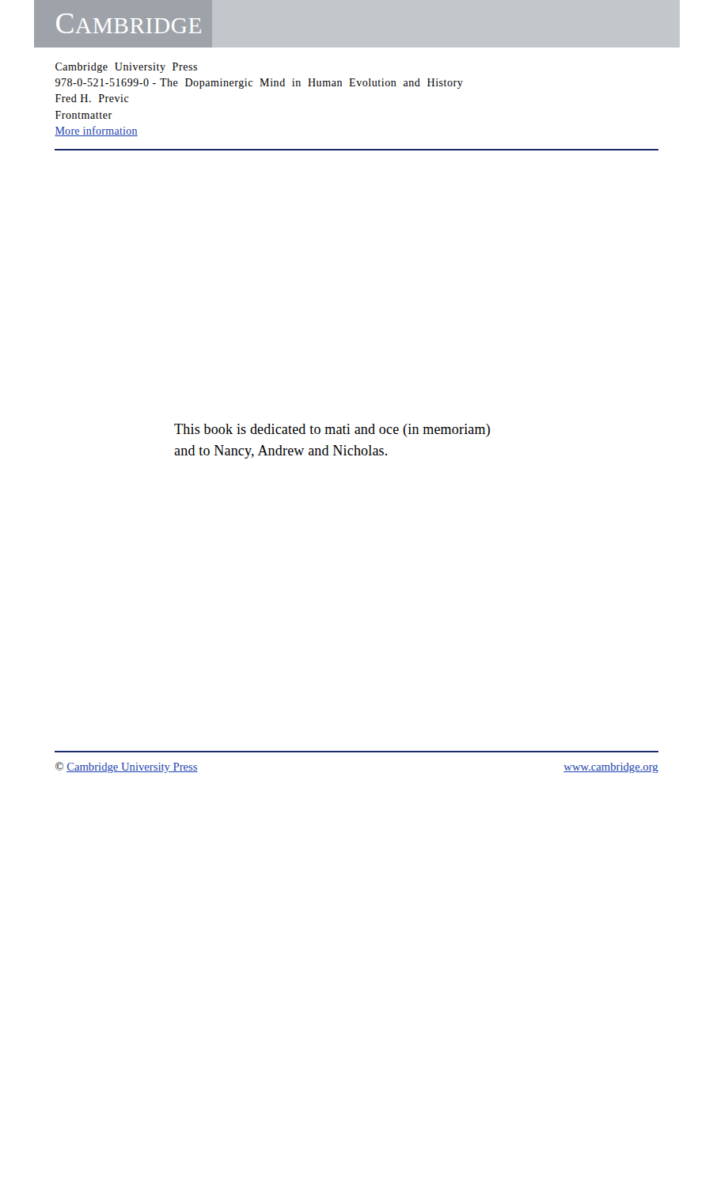CAMBRIDGE
Cambridge University Press
978-0-521-51699-0 - The Dopaminergic Mind in Human Evolution and History
Fred H. Previc
Frontmatter
More information
This book is dedicated to mati and oce (in memoriam)
and to Nancy, Andrew and Nicholas.
© Cambridge University Press
www.cambridge.org